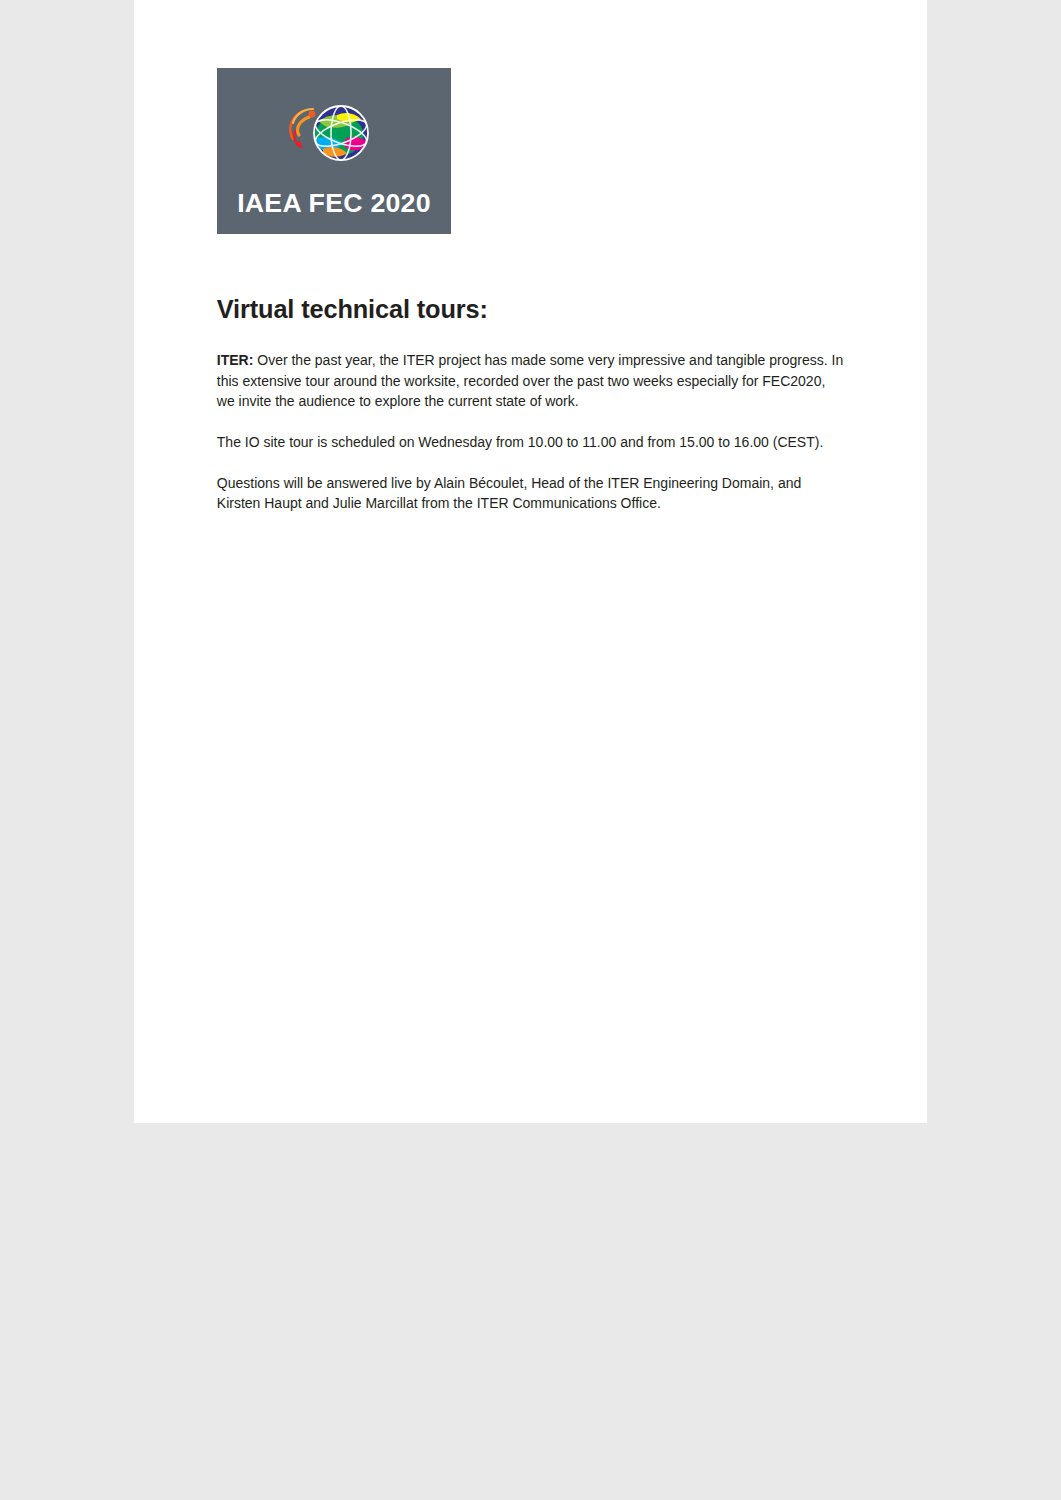IAEA FEC 2020
Virtual technical tours:
ITER: Over the past year, the ITER project has made some very impressive and tangible progress. In this extensive tour around the worksite, recorded over the past two weeks especially for FEC2020, we invite the audience to explore the current state of work.
The IO site tour is scheduled on Wednesday from 10.00 to 11.00 and from 15.00 to 16.00 (CEST).
Questions will be answered live by Alain Bécoulet, Head of the ITER Engineering Domain, and Kirsten Haupt and Julie Marcillat from the ITER Communications Office.